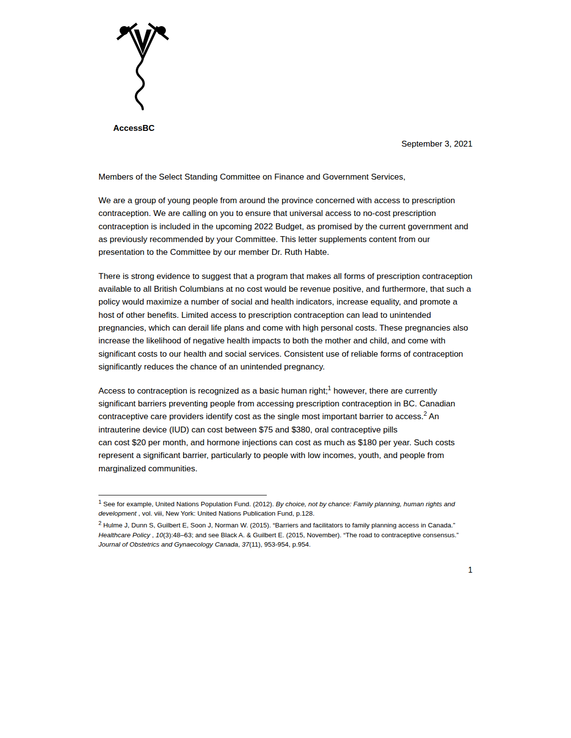AccessBC
September 3, 2021
Members of the Select Standing Committee on Finance and Government Services,
We are a group of young people from around the province concerned with access to prescription contraception. We are calling on you to ensure that universal access to no-cost prescription contraception is included in the upcoming 2022 Budget, as promised by the current government and as previously recommended by your Committee. This letter supplements content from our presentation to the Committee by our member Dr. Ruth Habte.
There is strong evidence to suggest that a program that makes all forms of prescription contraception available to all British Columbians at no cost would be revenue positive, and furthermore, that such a policy would maximize a number of social and health indicators, increase equality, and promote a host of other benefits. Limited access to prescription contraception can lead to unintended pregnancies, which can derail life plans and come with high personal costs. These pregnancies also increase the likelihood of negative health impacts to both the mother and child, and come with significant costs to our health and social services. Consistent use of reliable forms of contraception significantly reduces the chance of an unintended pregnancy.
Access to contraception is recognized as a basic human right;1 however, there are currently significant barriers preventing people from accessing prescription contraception in BC. Canadian contraceptive care providers identify cost as the single most important barrier to access.2 An intrauterine device (IUD) can cost between $75 and $380, oral contraceptive pills
can cost $20 per month, and hormone injections can cost as much as $180 per year. Such costs represent a significant barrier, particularly to people with low incomes, youth, and people from marginalized communities.
1 See for example, United Nations Population Fund. (2012). By choice, not by chance: Family planning, human rights and development , vol. viii, New York: United Nations Publication Fund, p.128.
2 Hulme J, Dunn S, Guilbert E, Soon J, Norman W. (2015). “Barriers and facilitators to family planning access in Canada.” Healthcare Policy , 10(3):48–63; and see Black A. & Guilbert E. (2015, November). “The road to contraceptive consensus.” Journal of Obstetrics and Gynaecology Canada, 37(11), 953-954, p.954.
1